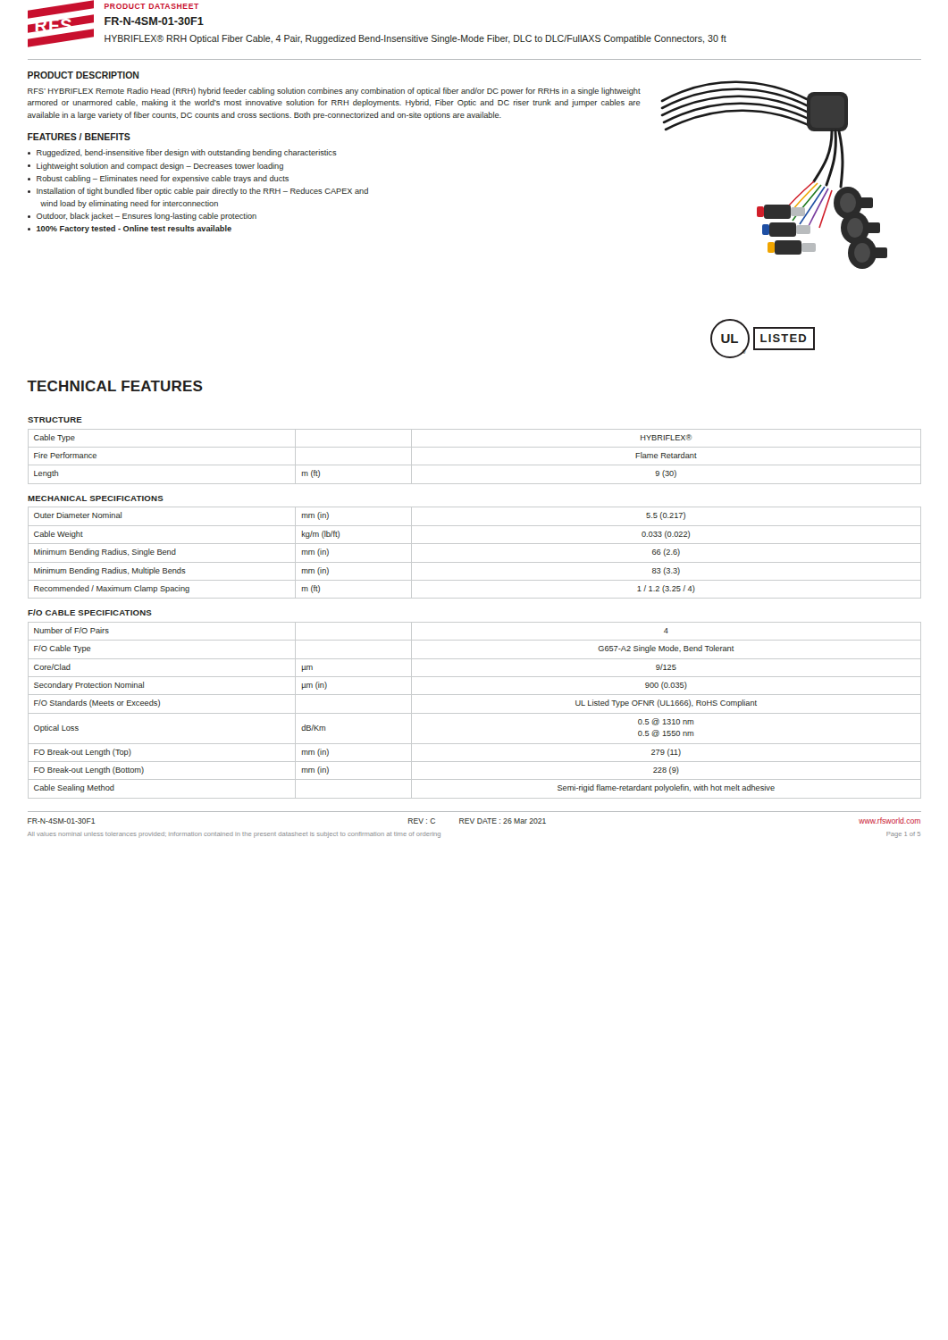RFS
PRODUCT DATASHEET
FR-N-4SM-01-30F1
HYBRIFLEX® RRH Optical Fiber Cable, 4 Pair, Ruggedized Bend-Insensitive Single-Mode Fiber, DLC to DLC/FullAXS Compatible Connectors, 30 ft
PRODUCT DESCRIPTION
RFS’ HYBRIFLEX Remote Radio Head (RRH) hybrid feeder cabling solution combines any combination of optical fiber and/or DC power for RRHs in a single lightweight armored or unarmored cable, making it the world’s most innovative solution for RRH deployments. Hybrid, Fiber Optic and DC riser trunk and jumper cables are available in a large variety of fiber counts, DC counts and cross sections. Both pre-connectorized and on-site options are available.
FEATURES / BENEFITS
Ruggedized, bend-insensitive fiber design with outstanding bending characteristics
Lightweight solution and compact design – Decreases tower loading
Robust cabling – Eliminates need for expensive cable trays and ducts
Installation of tight bundled fiber optic cable pair directly to the RRH – Reduces CAPEX and
wind load by eliminating need for interconnection
Outdoor, black jacket – Ensures long-lasting cable protection
100% Factory tested - Online test results available
®
LISTED
TECHNICAL FEATURES
| STRUCTURE |
| Cable Type | | HYBRIFLEX® |
| Fire Performance | | Flame Retardant |
| Length | m (ft) | 9 (30) |
| MECHANICAL SPECIFICATIONS |
| Outer Diameter Nominal | mm (in) | 5.5 (0.217) |
| Cable Weight | kg/m (lb/ft) | 0.033 (0.022) |
| Minimum Bending Radius, Single Bend | mm (in) | 66 (2.6) |
| Minimum Bending Radius, Multiple Bends | mm (in) | 83 (3.3) |
| Recommended / Maximum Clamp Spacing | m (ft) | 1 / 1.2 (3.25 / 4) |
| F/O CABLE SPECIFICATIONS |
| Number of F/O Pairs | | 4 |
| F/O Cable Type | | G657-A2 Single Mode, Bend Tolerant |
| Core/Clad | µm | 9/125 |
| Secondary Protection Nominal | µm (in) | 900 (0.035) |
| F/O Standards (Meets or Exceeds) | | UL Listed Type OFNR (UL1666), RoHS Compliant |
| Optical Loss | dB/Km | 0.5 @ 1310 nm 0.5 @ 1550 nm |
| FO Break-out Length (Top) | mm (in) | 279 (11) |
| FO Break-out Length (Bottom) | mm (in) | 228 (9) |
| Cable Sealing Method | | Semi-rigid flame-retardant polyolefin, with hot melt adhesive |
FR-N-4SM-01-30F1
REV : C REV DATE : 26 Mar 2021
www.rfsworld.com
All values nominal unless tolerances provided; information contained in the present datasheet is subject to confirmation at time of ordering
Page 1 of 5